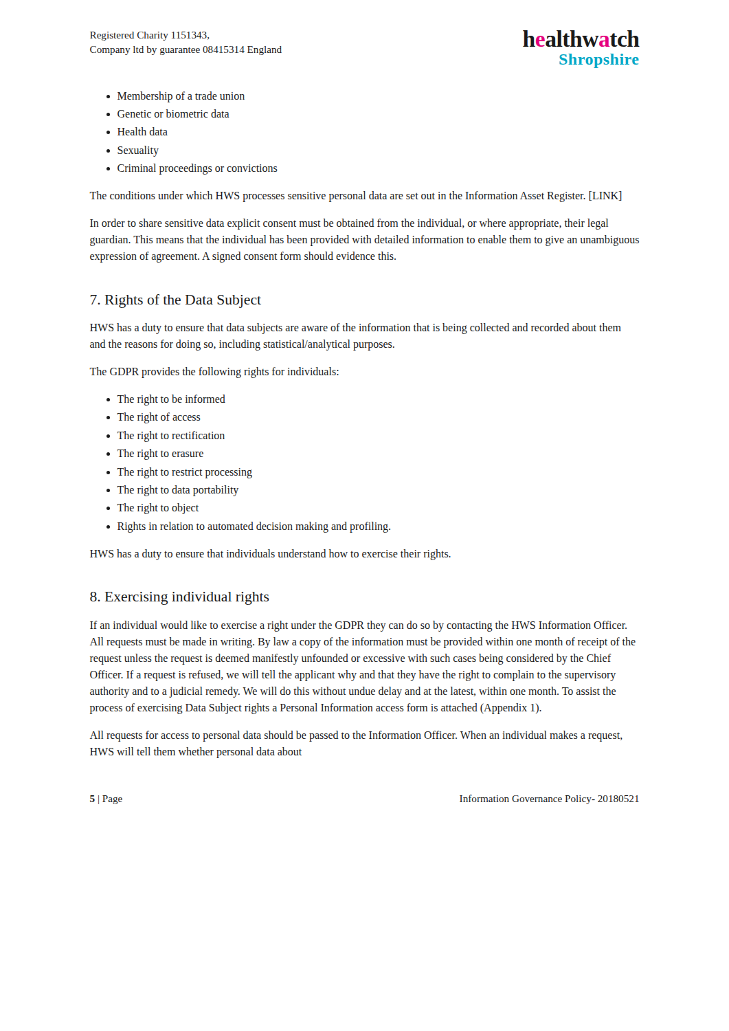Registered Charity 1151343,
Company ltd by guarantee 08415314 England
healthwatch
Shropshire
Membership of a trade union
Genetic or biometric data
Health data
Sexuality
Criminal proceedings or convictions
The conditions under which HWS processes sensitive personal data are set out in the Information Asset Register. [LINK]
In order to share sensitive data explicit consent must be obtained from the individual, or where appropriate, their legal guardian. This means that the individual has been provided with detailed information to enable them to give an unambiguous expression of agreement. A signed consent form should evidence this.
7. Rights of the Data Subject
HWS has a duty to ensure that data subjects are aware of the information that is being collected and recorded about them and the reasons for doing so, including statistical/analytical purposes.
The GDPR provides the following rights for individuals:
The right to be informed
The right of access
The right to rectification
The right to erasure
The right to restrict processing
The right to data portability
The right to object
Rights in relation to automated decision making and profiling.
HWS has a duty to ensure that individuals understand how to exercise their rights.
8. Exercising individual rights
If an individual would like to exercise a right under the GDPR they can do so by contacting the HWS Information Officer. All requests must be made in writing. By law a copy of the information must be provided within one month of receipt of the request unless the request is deemed manifestly unfounded or excessive with such cases being considered by the Chief Officer. If a request is refused, we will tell the applicant why and that they have the right to complain to the supervisory authority and to a judicial remedy. We will do this without undue delay and at the latest, within one month. To assist the process of exercising Data Subject rights a Personal Information access form is attached (Appendix 1).
All requests for access to personal data should be passed to the Information Officer. When an individual makes a request, HWS will tell them whether personal data about
5 | Page
Information Governance Policy- 20180521